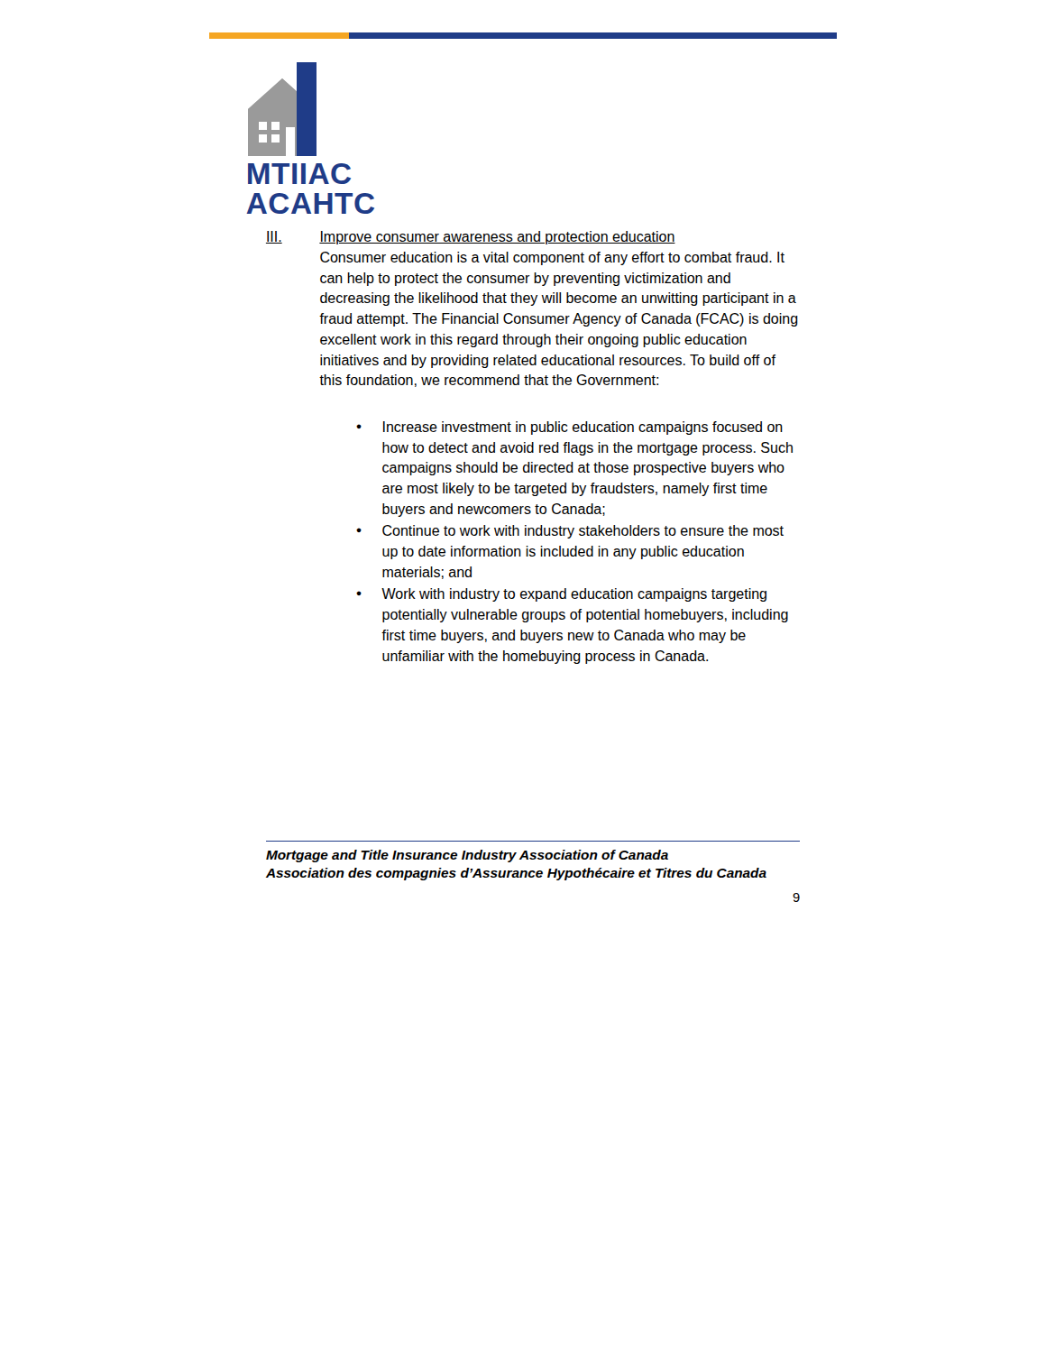MTIIAC
ACAHTC
III.
Improve consumer awareness and protection education
Consumer education is a vital component of any effort to combat fraud. It can help to protect the consumer by preventing victimization and decreasing the likelihood that they will become an unwitting participant in a fraud attempt. The Financial Consumer Agency of Canada (FCAC) is doing excellent work in this regard through their ongoing public education initiatives and by providing related educational resources. To build off of this foundation, we recommend that the Government:
Increase investment in public education campaigns focused on how to detect and avoid red flags in the mortgage process. Such campaigns should be directed at those prospective buyers who are most likely to be targeted by fraudsters, namely first time buyers and newcomers to Canada;
Continue to work with industry stakeholders to ensure the most up to date information is included in any public education materials; and
Work with industry to expand education campaigns targeting potentially vulnerable groups of potential homebuyers, including first time buyers, and buyers new to Canada who may be unfamiliar with the homebuying process in Canada.
Mortgage and Title Insurance Industry Association of Canada
Association des compagnies d’Assurance Hypothécaire et Titres du Canada
9